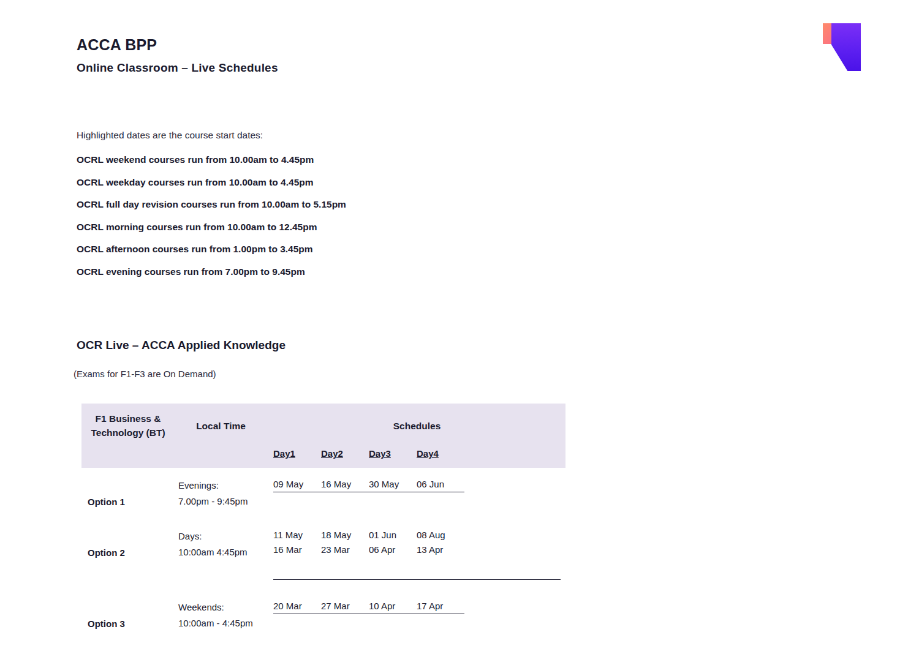ACCA BPP
Online Classroom – Live Schedules
Highlighted dates are the course start dates:
OCRL weekend courses run from 10.00am to 4.45pm
OCRL weekday courses run from 10.00am to 4.45pm
OCRL full day revision courses run from 10.00am to 5.15pm
OCRL morning courses run from 10.00am to 12.45pm
OCRL afternoon courses run from 1.00pm to 3.45pm
OCRL evening courses run from 7.00pm to 9.45pm
OCR Live – ACCA Applied Knowledge
(Exams for F1-F3 are On Demand)
| F1 Business & Technology (BT) | Local Time | Schedules |
| --- | --- | --- |
| | | Day1 Day2 Day3 Day4 |
| Option 1 | Evenings: 7.00pm - 9:45pm | 09 May 16 May 30 May 06 Jun |
| Option 2 | Days: 10:00am 4:45pm | 11 May 18 May 01 Jun 08 Aug 16 Mar 23 Mar 06 Apr 13 Apr |
| Option 3 | Weekends: 10:00am - 4:45pm | 20 Mar 27 Mar 10 Apr 17 Apr |